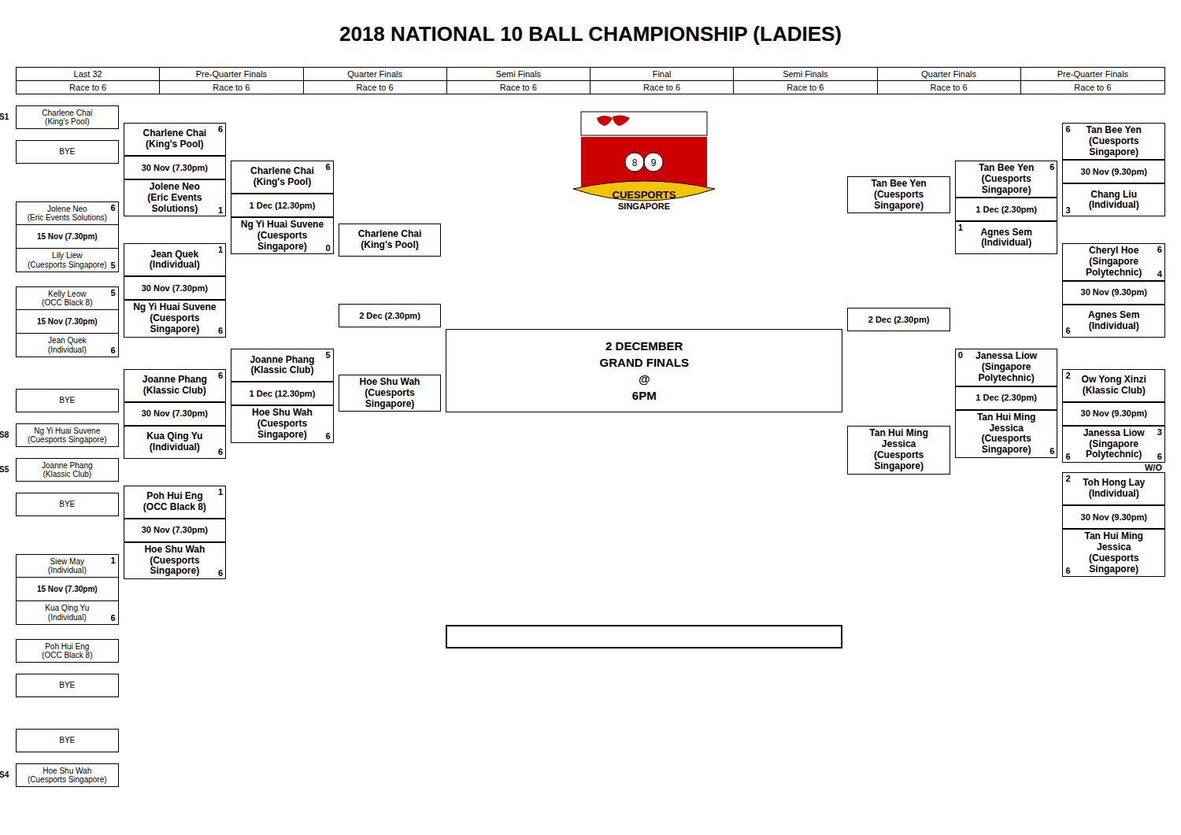2018 NATIONAL 10 BALL CHAMPIONSHIP (LADIES)
Last 32
Pre-Quarter Finals
Quarter Finals
Semi Finals
Final
Semi Finals
Quarter Finals
Pre-Quarter Finals
Race to 6
Race to 6
Race to 6
Race to 6
Race to 6
Race to 6
Race to 6
Race to 6
S1 Charlene Chai
(King's Pool)
BYE
6 Jolene Neo
(Eric Events Solutions)
15 Nov (7.30pm)
5 Lily Liew
(Cuesports Singapore)
5 Kelly Leow
(OCC Black 8)
15 Nov (7.30pm)
6 Jean Quek
(Individual)
BYE
S8 Ng Yi Huai Suvene
(Cuesports Singapore)
S5 Joanne Phang
(Klassic Club)
BYE
1 Siew May
(Individual)
15 Nov (7.30pm)
6 Kua Qing Yu
(Individual)
Poh Hui Eng
(OCC Black 8)
BYE
BYE
S4 Hoe Shu Wah
(Cuesports Singapore)
6 Charlene Chai
(King's Pool)
30 Nov (7.30pm)
1 Jolene Neo
(Eric Events Solutions)
1 Jean Quek
(Individual)
30 Nov (7.30pm)
6 Ng Yi Huai Suvene
(Cuesports Singapore)
6 Joanne Phang
(Klassic Club)
30 Nov (7.30pm)
6 Kua Qing Yu
(Individual)
1 Poh Hui Eng
(OCC Black 8)
30 Nov (7.30pm)
6 Hoe Shu Wah
(Cuesports Singapore)
6 Charlene Chai
(King's Pool)
1 Dec (12.30pm)
0 Ng Yi Huai Suvene
(Cuesports Singapore)
5 Joanne Phang
(Klassic Club)
1 Dec (12.30pm)
6 Hoe Shu Wah
(Cuesports Singapore)
Charlene Chai
(King's Pool)
2 Dec (2.30pm)
Hoe Shu Wah
(Cuesports Singapore)
8 9 CUESPORTS SINGAPORE
2 DECEMBER
GRAND FINALS
@
6PM
Tan Bee Yen
(Cuesports Singapore)
2 Dec (2.30pm)
Tan Hui Ming Jessica
(Cuesports Singapore)
6 Tan Bee Yen
(Cuesports Singapore)
1 Dec (2.30pm)
1 Agnes Sem
(Individual)
0 Janessa Liow
(Singapore Polytechnic)
1 Dec (2.30pm)
6 Tan Hui Ming Jessica
(Cuesports Singapore)
6 Tan Bee Yen
(Cuesports Singapore)
30 Nov (9.30pm)
3 Chang Liu
(Individual)
6 Cheryl Hoe
(Singapore Polytechnic) 4
30 Nov (9.30pm)
6 Agnes Sem
(Individual)
2 Ow Yong Xinzi
(Klassic Club)
30 Nov (9.30pm)
3 Janessa Liow
(Singapore Polytechnic) 6 6
W/O
2 Toh Hong Lay
(Individual)
30 Nov (9.30pm)
6 Tan Hui Ming Jessica
(Cuesports Singapore)